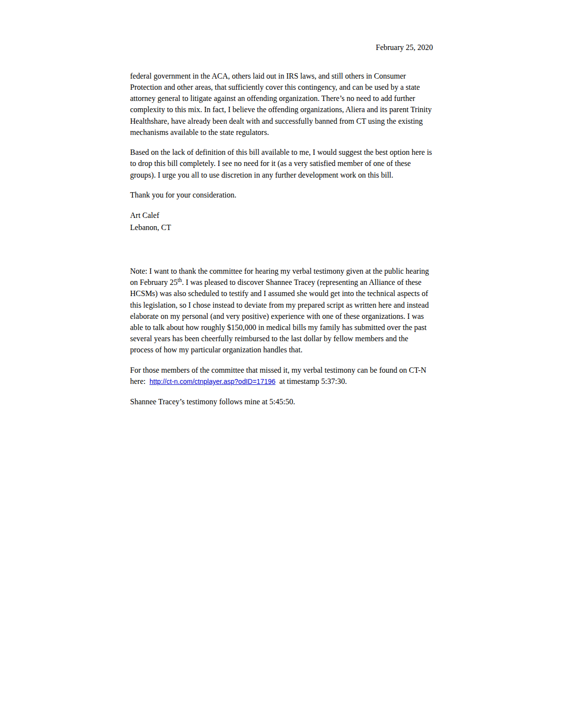February 25, 2020
federal government in the ACA, others laid out in IRS laws, and still others in Consumer Protection and other areas, that sufficiently cover this contingency, and can be used by a state attorney general to litigate against an offending organization. There’s no need to add further complexity to this mix. In fact, I believe the offending organizations, Aliera and its parent Trinity Healthshare, have already been dealt with and successfully banned from CT using the existing mechanisms available to the state regulators.
Based on the lack of definition of this bill available to me, I would suggest the best option here is to drop this bill completely. I see no need for it (as a very satisfied member of one of these groups). I urge you all to use discretion in any further development work on this bill.
Thank you for your consideration.
Art Calef
Lebanon, CT
Note: I want to thank the committee for hearing my verbal testimony given at the public hearing on February 25th. I was pleased to discover Shannee Tracey (representing an Alliance of these HCSMs) was also scheduled to testify and I assumed she would get into the technical aspects of this legislation, so I chose instead to deviate from my prepared script as written here and instead elaborate on my personal (and very positive) experience with one of these organizations. I was able to talk about how roughly $150,000 in medical bills my family has submitted over the past several years has been cheerfully reimbursed to the last dollar by fellow members and the process of how my particular organization handles that.
For those members of the committee that missed it, my verbal testimony can be found on CT-N here: http://ct-n.com/ctnplayer.asp?odID=17196 at timestamp 5:37:30.
Shannee Tracey’s testimony follows mine at 5:45:50.